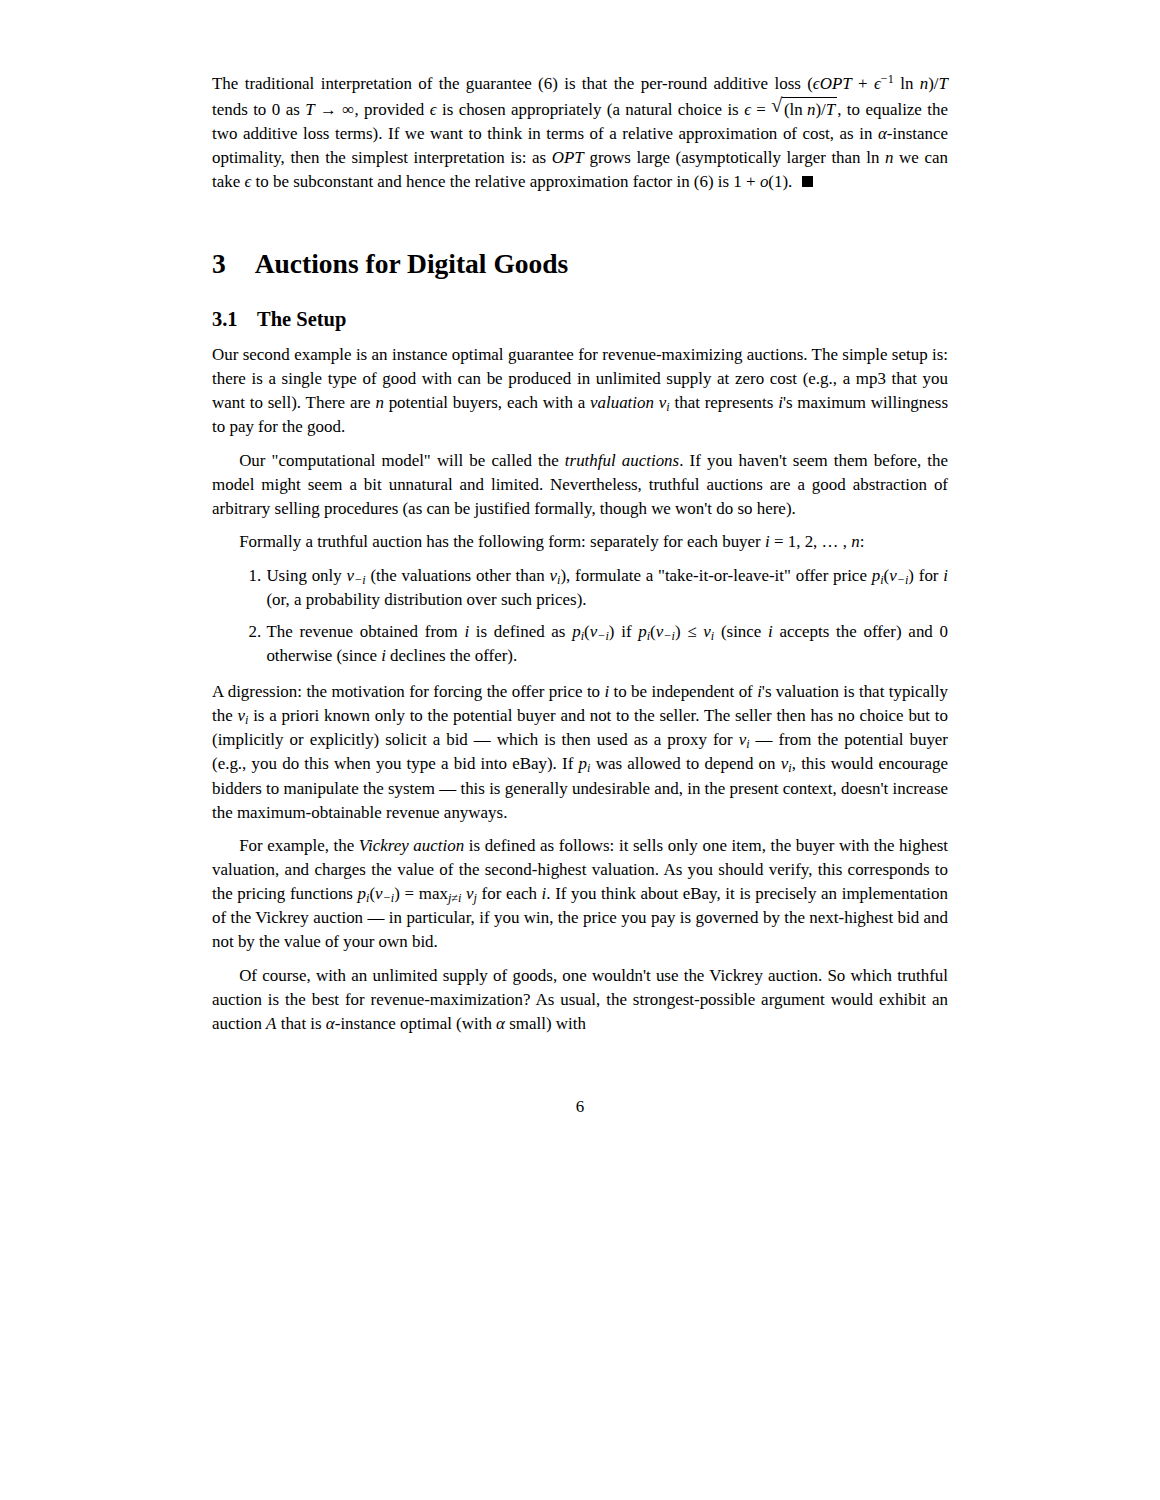The traditional interpretation of the guarantee (6) is that the per-round additive loss (ϵOPT + ϵ−1 ln n)/T tends to 0 as T → ∞, provided ϵ is chosen appropriately (a natural choice is ϵ = (ln n)/T, to equalize the two additive loss terms). If we want to think in terms of a relative approximation of cost, as in α-instance optimality, then the simplest interpretation is: as OPT grows large (asymptotically larger than ln n we can take ϵ to be subconstant and hence the relative approximation factor in (6) is 1 + o(1).
3 Auctions for Digital Goods
3.1 The Setup
Our second example is an instance optimal guarantee for revenue-maximizing auctions. The simple setup is: there is a single type of good with can be produced in unlimited supply at zero cost (e.g., a mp3 that you want to sell). There are n potential buyers, each with a valuation vi that represents i's maximum willingness to pay for the good.
Our "computational model" will be called the truthful auctions. If you haven't seem them before, the model might seem a bit unnatural and limited. Nevertheless, truthful auctions are a good abstraction of arbitrary selling procedures (as can be justified formally, though we won't do so here).
Formally a truthful auction has the following form: separately for each buyer i = 1, 2, … , n:
Using only v−i (the valuations other than vi), formulate a "take-it-or-leave-it" offer price pi(v−i) for i (or, a probability distribution over such prices).
The revenue obtained from i is defined as pi(v−i) if pi(v−i) ≤ vi (since i accepts the offer) and 0 otherwise (since i declines the offer).
A digression: the motivation for forcing the offer price to i to be independent of i's valuation is that typically the vi is a priori known only to the potential buyer and not to the seller. The seller then has no choice but to (implicitly or explicitly) solicit a bid — which is then used as a proxy for vi — from the potential buyer (e.g., you do this when you type a bid into eBay). If pi was allowed to depend on vi, this would encourage bidders to manipulate the system — this is generally undesirable and, in the present context, doesn't increase the maximum-obtainable revenue anyways.
For example, the Vickrey auction is defined as follows: it sells only one item, the buyer with the highest valuation, and charges the value of the second-highest valuation. As you should verify, this corresponds to the pricing functions pi(v−i) = maxj≠i vj for each i. If you think about eBay, it is precisely an implementation of the Vickrey auction — in particular, if you win, the price you pay is governed by the next-highest bid and not by the value of your own bid.
Of course, with an unlimited supply of goods, one wouldn't use the Vickrey auction. So which truthful auction is the best for revenue-maximization? As usual, the strongest-possible argument would exhibit an auction A that is α-instance optimal (with α small) with
6